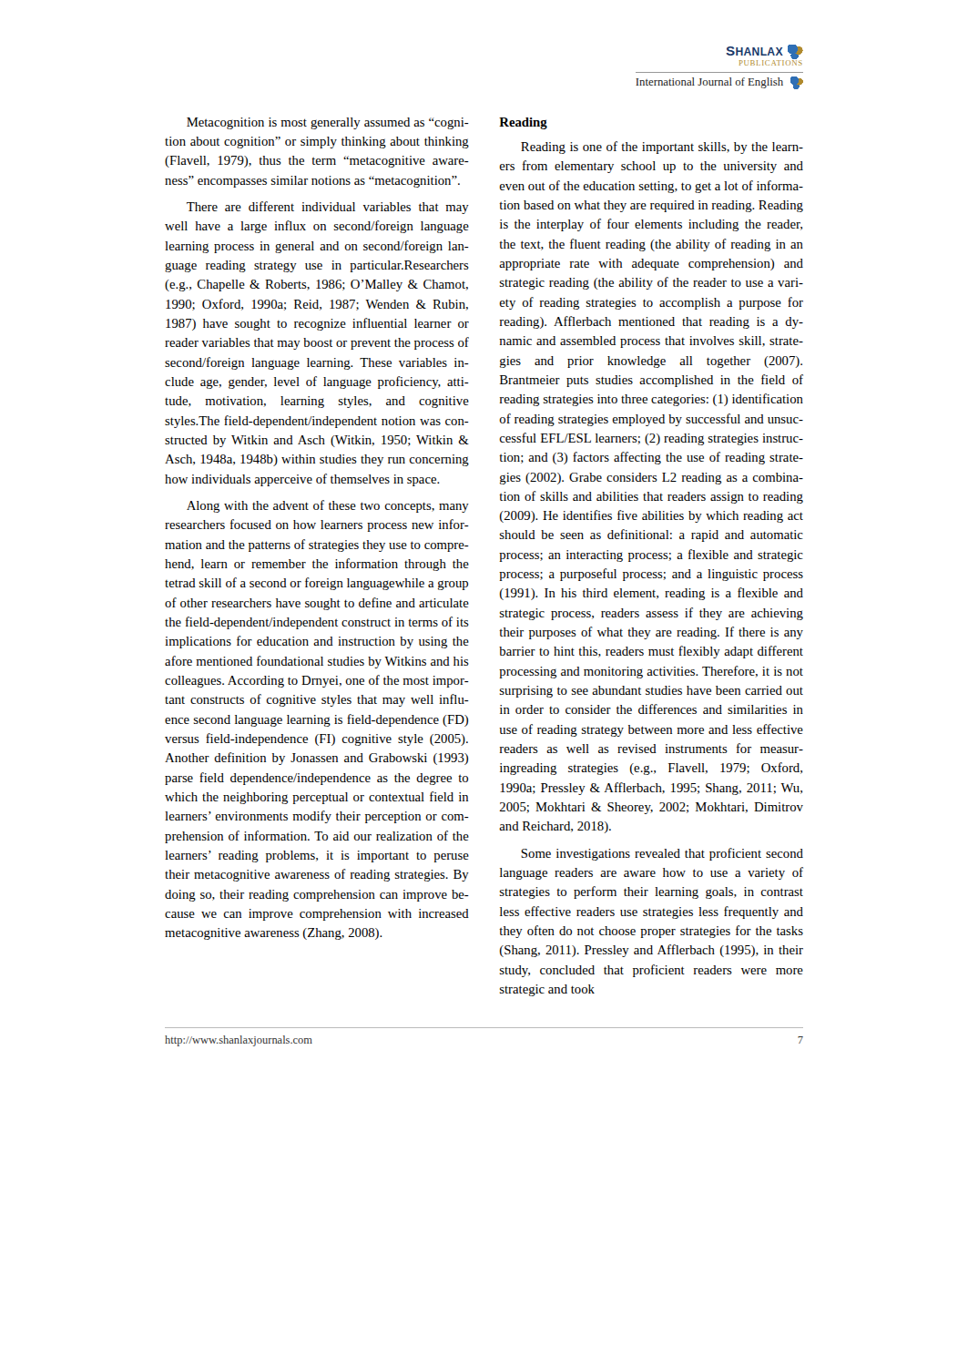SHANLAX
Publications
International Journal of English
Metacognition is most generally assumed as “cognition about cognition” or simply thinking about thinking (Flavell, 1979), thus the term “metacognitive awareness” encompasses similar notions as “metacognition”.
There are different individual variables that may well have a large influx on second/foreign language learning process in general and on second/foreign language reading strategy use in particular.Researchers (e.g., Chapelle & Roberts, 1986; O’Malley & Chamot, 1990; Oxford, 1990a; Reid, 1987; Wenden & Rubin, 1987) have sought to recognize influential learner or reader variables that may boost or prevent the process of second/foreign language learning. These variables include age, gender, level of language proficiency, attitude, motivation, learning styles, and cognitive styles.The field-dependent/independent notion was constructed by Witkin and Asch (Witkin, 1950; Witkin & Asch, 1948a, 1948b) within studies they run concerning how individuals apperceive of themselves in space.
Along with the advent of these two concepts, many researchers focused on how learners process new information and the patterns of strategies they use to comprehend, learn or remember the information through the tetrad skill of a second or foreign languagewhile a group of other researchers have sought to define and articulate the field-dependent/independent construct in terms of its implications for education and instruction by using the afore mentioned foundational studies by Witkins and his colleagues. According to Drnyei, one of the most important constructs of cognitive styles that may well influence second language learning is field-dependence (FD) versus field-independence (FI) cognitive style (2005). Another definition by Jonassen and Grabowski (1993) parse field dependence/independence as the degree to which the neighboring perceptual or contextual field in learners’ environments modify their perception or comprehension of information. To aid our realization of the learners’ reading problems, it is important to peruse their metacognitive awareness of reading strategies. By doing so, their reading comprehension can improve because we can improve comprehension with increased metacognitive awareness (Zhang, 2008).
Reading
Reading is one of the important skills, by the learners from elementary school up to the university and even out of the education setting, to get a lot of information based on what they are required in reading. Reading is the interplay of four elements including the reader, the text, the fluent reading (the ability of reading in an appropriate rate with adequate comprehension) and strategic reading (the ability of the reader to use a variety of reading strategies to accomplish a purpose for reading). Afflerbach mentioned that reading is a dynamic and assembled process that involves skill, strategies and prior knowledge all together (2007). Brantmeier puts studies accomplished in the field of reading strategies into three categories: (1) identification of reading strategies employed by successful and unsuccessful EFL/ESL learners; (2) reading strategies instruction; and (3) factors affecting the use of reading strategies (2002). Grabe considers L2 reading as a combination of skills and abilities that readers assign to reading (2009). He identifies five abilities by which reading act should be seen as definitional: a rapid and automatic process; an interacting process; a flexible and strategic process; a purposeful process; and a linguistic process (1991). In his third element, reading is a flexible and strategic process, readers assess if they are achieving their purposes of what they are reading. If there is any barrier to hint this, readers must flexibly adapt different processing and monitoring activities. Therefore, it is not surprising to see abundant studies have been carried out in order to consider the differences and similarities in use of reading strategy between more and less effective readers as well as revised instruments for measuringreading strategies (e.g., Flavell, 1979; Oxford, 1990a; Pressley & Afflerbach, 1995; Shang, 2011; Wu, 2005; Mokhtari & Sheorey, 2002; Mokhtari, Dimitrov and Reichard, 2018).
Some investigations revealed that proficient second language readers are aware how to use a variety of strategies to perform their learning goals, in contrast less effective readers use strategies less frequently and they often do not choose proper strategies for the tasks (Shang, 2011). Pressley and Afflerbach (1995), in their study, concluded that proficient readers were more strategic and took
http://www.shanlaxjournals.com 7